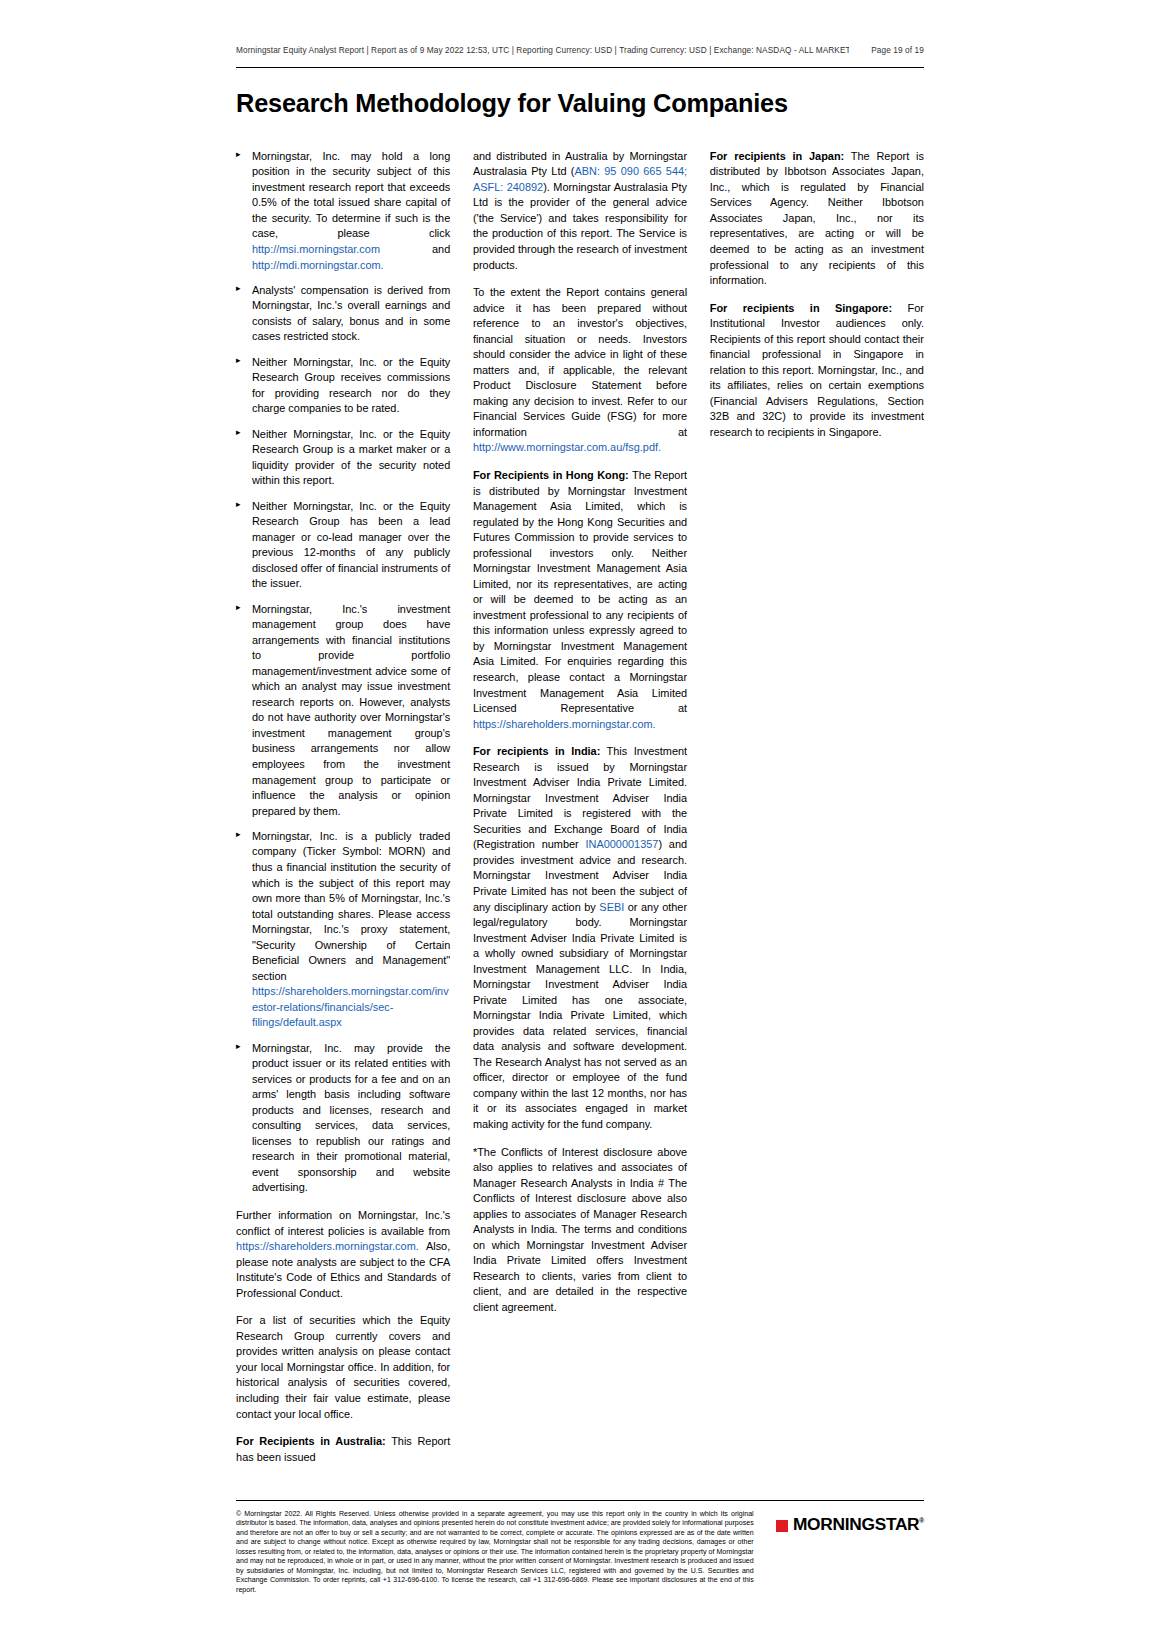Morningstar Equity Analyst Report | Report as of 9 May 2022 12:53, UTC | Reporting Currency: USD | Trading Currency: USD | Exchange: NASDAQ - ALL MARKETS
Page 19 of 19
Research Methodology for Valuing Companies
Morningstar, Inc. may hold a long position in the security subject of this investment research report that exceeds 0.5% of the total issued share capital of the security. To determine if such is the case, please click http://msi.morningstar.com and http://mdi.morningstar.com.
Analysts' compensation is derived from Morningstar, Inc.'s overall earnings and consists of salary, bonus and in some cases restricted stock.
Neither Morningstar, Inc. or the Equity Research Group receives commissions for providing research nor do they charge companies to be rated.
Neither Morningstar, Inc. or the Equity Research Group is a market maker or a liquidity provider of the security noted within this report.
Neither Morningstar, Inc. or the Equity Research Group has been a lead manager or co-lead manager over the previous 12-months of any publicly disclosed offer of financial instruments of the issuer.
Morningstar, Inc.'s investment management group does have arrangements with financial institutions to provide portfolio management/investment advice some of which an analyst may issue investment research reports on. However, analysts do not have authority over Morningstar's investment management group's business arrangements nor allow employees from the investment management group to participate or influence the analysis or opinion prepared by them.
Morningstar, Inc. is a publicly traded company (Ticker Symbol: MORN) and thus a financial institution the security of which is the subject of this report may own more than 5% of Morningstar, Inc.'s total outstanding shares. Please access Morningstar, Inc.'s proxy statement, "Security Ownership of Certain Beneficial Owners and Management" section https://shareholders.morningstar.com/investor-relations/financials/sec-filings/default.aspx
Morningstar, Inc. may provide the product issuer or its related entities with services or products for a fee and on an arms' length basis including software products and licenses, research and consulting services, data services, licenses to republish our ratings and research in their promotional material, event sponsorship and website advertising.
Further information on Morningstar, Inc.'s conflict of interest policies is available from https://shareholders.morningstar.com. Also, please note analysts are subject to the CFA Institute's Code of Ethics and Standards of Professional Conduct.
For a list of securities which the Equity Research Group currently covers and provides written analysis on please contact your local Morningstar office. In addition, for historical analysis of securities covered, including their fair value estimate, please contact your local office.
For Recipients in Australia: This Report has been issued
and distributed in Australia by Morningstar Australasia Pty Ltd (ABN: 95 090 665 544; ASFL: 240892). Morningstar Australasia Pty Ltd is the provider of the general advice ('the Service') and takes responsibility for the production of this report. The Service is provided through the research of investment products.
To the extent the Report contains general advice it has been prepared without reference to an investor's objectives, financial situation or needs. Investors should consider the advice in light of these matters and, if applicable, the relevant Product Disclosure Statement before making any decision to invest. Refer to our Financial Services Guide (FSG) for more information at http://www.morningstar.com.au/fsg.pdf.
For Recipients in Hong Kong: The Report is distributed by Morningstar Investment Management Asia Limited, which is regulated by the Hong Kong Securities and Futures Commission to provide services to professional investors only. Neither Morningstar Investment Management Asia Limited, nor its representatives, are acting or will be deemed to be acting as an investment professional to any recipients of this information unless expressly agreed to by Morningstar Investment Management Asia Limited. For enquiries regarding this research, please contact a Morningstar Investment Management Asia Limited Licensed Representative at https://shareholders.morningstar.com.
For recipients in India: This Investment Research is issued by Morningstar Investment Adviser India Private Limited. Morningstar Investment Adviser India Private Limited is registered with the Securities and Exchange Board of India (Registration number INA000001357) and provides investment advice and research. Morningstar Investment Adviser India Private Limited has not been the subject of any disciplinary action by SEBI or any other legal/regulatory body. Morningstar Investment Adviser India Private Limited is a wholly owned subsidiary of Morningstar Investment Management LLC. In India, Morningstar Investment Adviser India Private Limited has one associate, Morningstar India Private Limited, which provides data related services, financial data analysis and software development. The Research Analyst has not served as an officer, director or employee of the fund company within the last 12 months, nor has it or its associates engaged in market making activity for the fund company.
*The Conflicts of Interest disclosure above also applies to relatives and associates of Manager Research Analysts in India # The Conflicts of Interest disclosure above also applies to associates of Manager Research Analysts in India. The terms and conditions on which Morningstar Investment Adviser India Private Limited offers Investment Research to clients, varies from client to client, and are detailed in the respective client agreement.
For recipients in Japan: The Report is distributed by Ibbotson Associates Japan, Inc., which is regulated by Financial Services Agency. Neither Ibbotson Associates Japan, Inc., nor its representatives, are acting or will be deemed to be acting as an investment professional to any recipients of this information.
For recipients in Singapore: For Institutional Investor audiences only. Recipients of this report should contact their financial professional in Singapore in relation to this report. Morningstar, Inc., and its affiliates, relies on certain exemptions (Financial Advisers Regulations, Section 32B and 32C) to provide its investment research to recipients in Singapore.
© Morningstar 2022. All Rights Reserved. Unless otherwise provided in a separate agreement, you may use this report only in the country in which its original distributor is based. The information, data, analyses and opinions presented herein do not constitute investment advice; are provided solely for informational purposes and therefore are not an offer to buy or sell a security; and are not warranted to be correct, complete or accurate. The opinions expressed are as of the date written and are subject to change without notice. Except as otherwise required by law, Morningstar shall not be responsible for any trading decisions, damages or other losses resulting from, or related to, the information, data, analyses or opinions or their use. The information contained herein is the proprietary property of Morningstar and may not be reproduced, in whole or in part, or used in any manner, without the prior written consent of Morningstar. Investment research is produced and issued by subsidiaries of Morningstar, Inc. including, but not limited to, Morningstar Research Services LLC, registered with and governed by the U.S. Securities and Exchange Commission. To order reprints, call +1 312-696-6100. To license the research, call +1 312-696-6869. Please see important disclosures at the end of this report.
MORNINGSTAR®